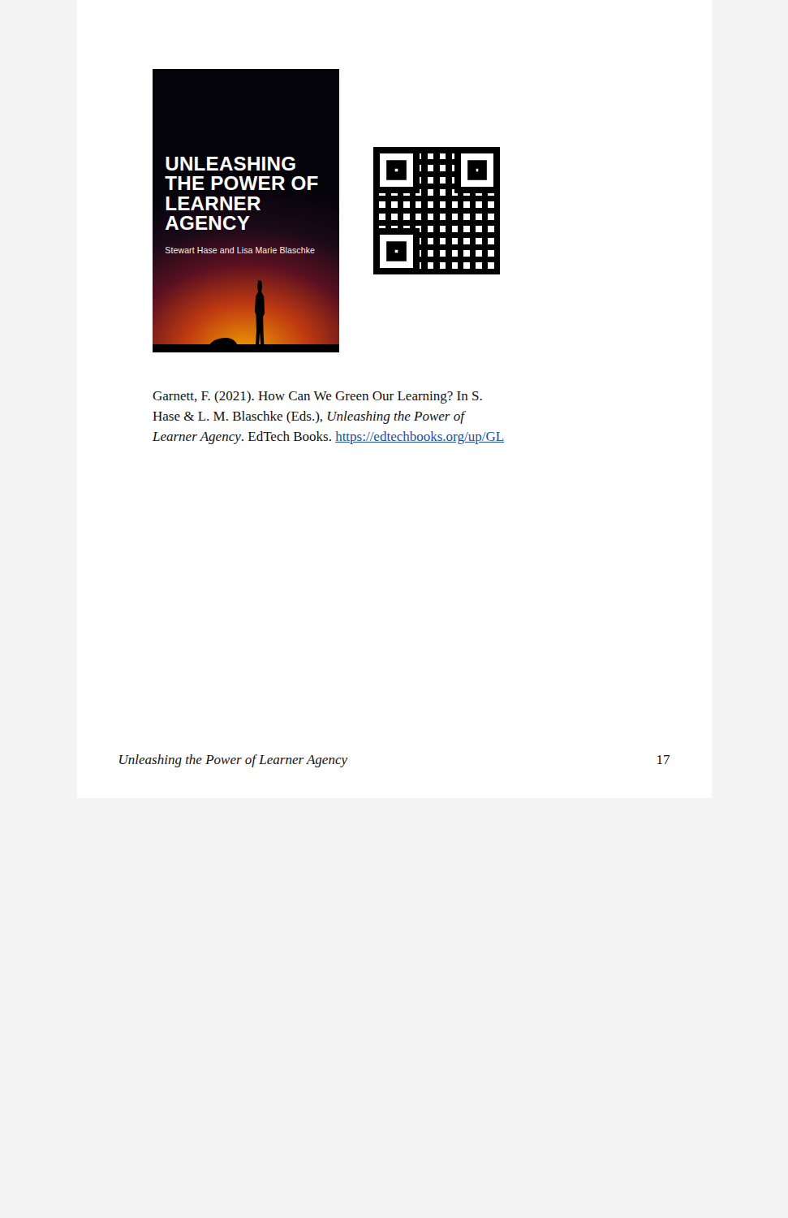Unleashing the Power of Learner Agency
Stewart Hase and Lisa Marie Blaschke
Garnett, F. (2021). How Can We Green Our Learning? In S. Hase & L. M. Blaschke (Eds.), Unleashing the Power of Learner Agency. EdTech Books. https://edtechbooks.org/up/GL
Unleashing the Power of Learner Agency 17